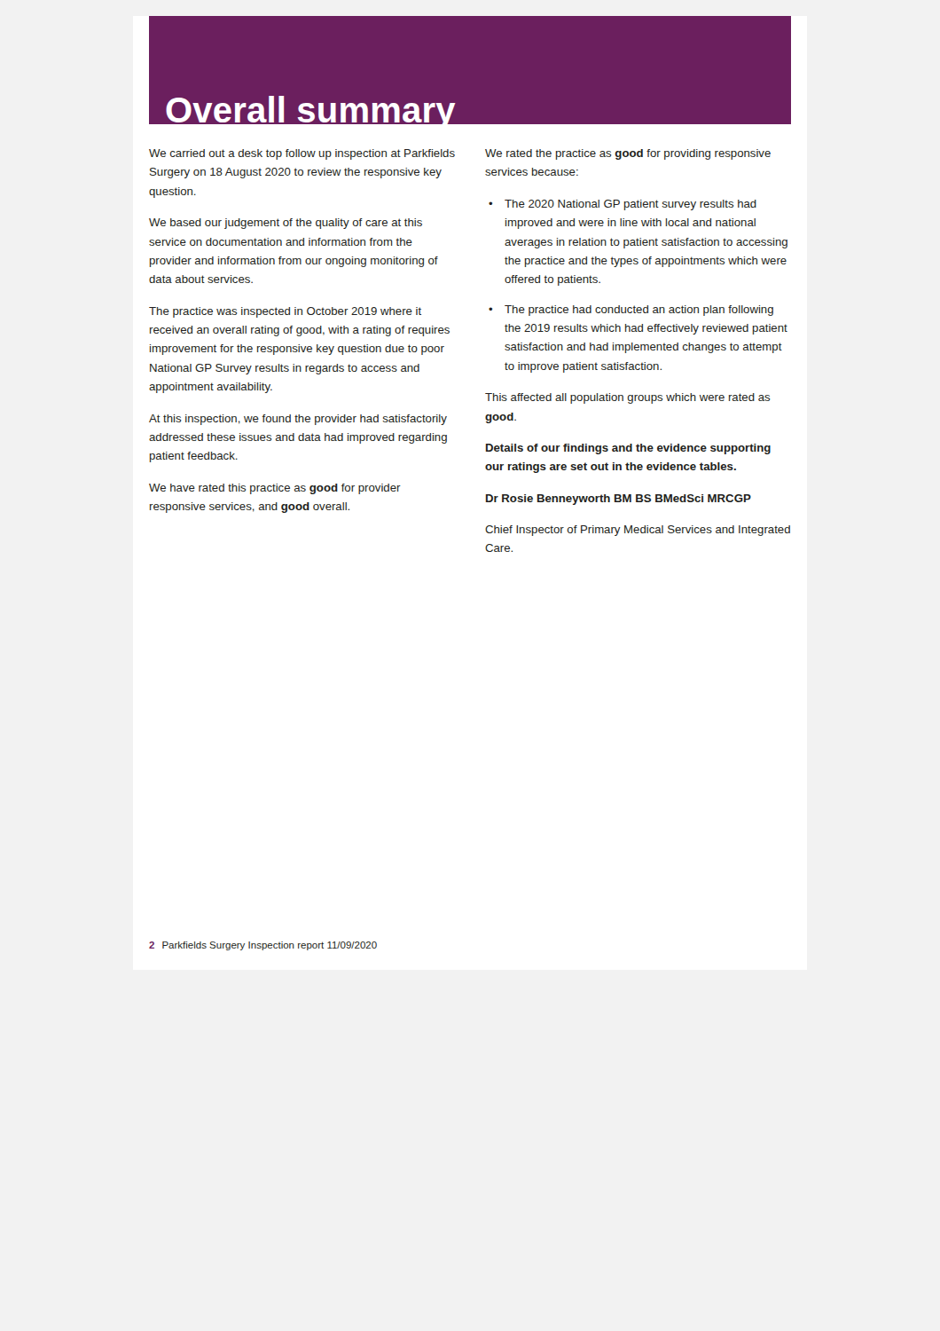Overall summary
We carried out a desk top follow up inspection at Parkfields Surgery on 18 August 2020 to review the responsive key question.
We based our judgement of the quality of care at this service on documentation and information from the provider and information from our ongoing monitoring of data about services.
The practice was inspected in October 2019 where it received an overall rating of good, with a rating of requires improvement for the responsive key question due to poor National GP Survey results in regards to access and appointment availability.
At this inspection, we found the provider had satisfactorily addressed these issues and data had improved regarding patient feedback.
We have rated this practice as good for provider responsive services, and good overall.
We rated the practice as good for providing responsive services because:
The 2020 National GP patient survey results had improved and were in line with local and national averages in relation to patient satisfaction to accessing the practice and the types of appointments which were offered to patients.
The practice had conducted an action plan following the 2019 results which had effectively reviewed patient satisfaction and had implemented changes to attempt to improve patient satisfaction.
This affected all population groups which were rated as good.
Details of our findings and the evidence supporting our ratings are set out in the evidence tables.
Dr Rosie Benneyworth BM BS BMedSci MRCGP
Chief Inspector of Primary Medical Services and Integrated Care.
2 Parkfields Surgery Inspection report 11/09/2020